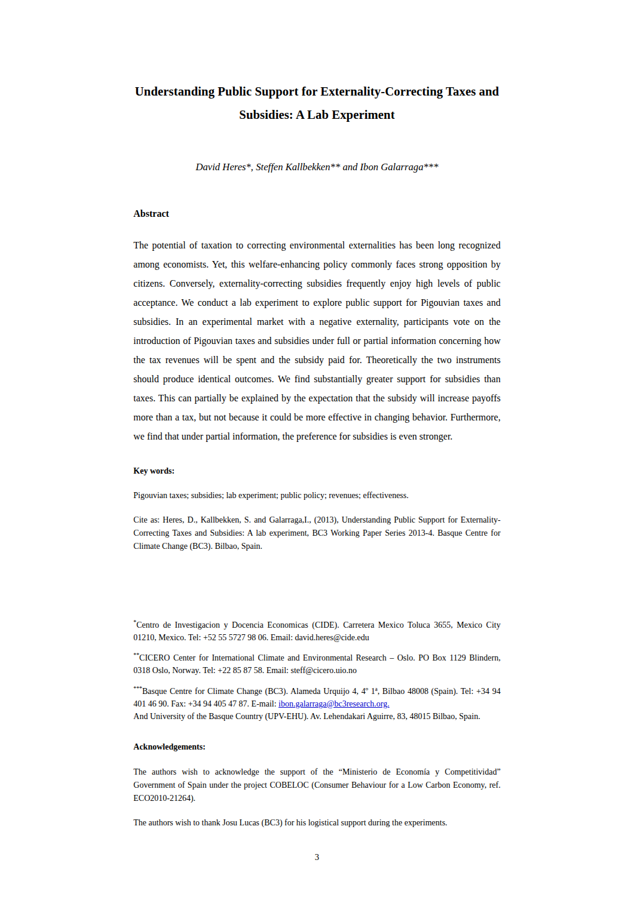Understanding Public Support for Externality-Correcting Taxes and
Subsidies: A Lab Experiment
David Heres*, Steffen Kallbekken** and Ibon Galarraga***
Abstract
The potential of taxation to correcting environmental externalities has been long recognized among economists. Yet, this welfare-enhancing policy commonly faces strong opposition by citizens. Conversely, externality-correcting subsidies frequently enjoy high levels of public acceptance. We conduct a lab experiment to explore public support for Pigouvian taxes and subsidies. In an experimental market with a negative externality, participants vote on the introduction of Pigouvian taxes and subsidies under full or partial information concerning how the tax revenues will be spent and the subsidy paid for. Theoretically the two instruments should produce identical outcomes. We find substantially greater support for subsidies than taxes. This can partially be explained by the expectation that the subsidy will increase payoffs more than a tax, but not because it could be more effective in changing behavior. Furthermore, we find that under partial information, the preference for subsidies is even stronger.
Key words:
Pigouvian taxes; subsidies; lab experiment; public policy; revenues; effectiveness.
Cite as: Heres, D., Kallbekken, S. and Galarraga,I., (2013), Understanding Public Support for Externality-Correcting Taxes and Subsidies: A lab experiment, BC3 Working Paper Series 2013-4. Basque Centre for Climate Change (BC3). Bilbao, Spain.
*Centro de Investigacion y Docencia Economicas (CIDE). Carretera Mexico Toluca 3655, Mexico City 01210, Mexico. Tel: +52 55 5727 98 06. Email: david.heres@cide.edu
**CICERO Center for International Climate and Environmental Research – Oslo. PO Box 1129 Blindern, 0318 Oslo, Norway. Tel: +22 85 87 58. Email: steff@cicero.uio.no
***Basque Centre for Climate Change (BC3). Alameda Urquijo 4, 4º 1ª, Bilbao 48008 (Spain). Tel: +34 94 401 46 90. Fax: +34 94 405 47 87. E-mail: ibon.galarraga@bc3research.org.
And University of the Basque Country (UPV-EHU). Av. Lehendakari Aguirre, 83, 48015 Bilbao, Spain.
Acknowledgements:
The authors wish to acknowledge the support of the “Ministerio de Economía y Competitividad” Government of Spain under the project COBELOC (Consumer Behaviour for a Low Carbon Economy, ref. ECO2010-21264).
The authors wish to thank Josu Lucas (BC3) for his logistical support during the experiments.
3